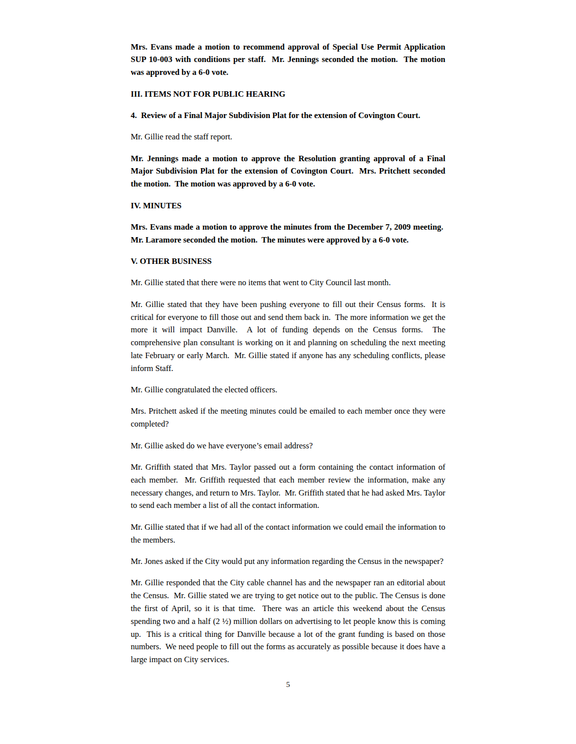Mrs. Evans made a motion to recommend approval of Special Use Permit Application SUP 10-003 with conditions per staff. Mr. Jennings seconded the motion. The motion was approved by a 6-0 vote.
III. ITEMS NOT FOR PUBLIC HEARING
4. Review of a Final Major Subdivision Plat for the extension of Covington Court.
Mr. Gillie read the staff report.
Mr. Jennings made a motion to approve the Resolution granting approval of a Final Major Subdivision Plat for the extension of Covington Court. Mrs. Pritchett seconded the motion. The motion was approved by a 6-0 vote.
IV. MINUTES
Mrs. Evans made a motion to approve the minutes from the December 7, 2009 meeting. Mr. Laramore seconded the motion. The minutes were approved by a 6-0 vote.
V. OTHER BUSINESS
Mr. Gillie stated that there were no items that went to City Council last month.
Mr. Gillie stated that they have been pushing everyone to fill out their Census forms. It is critical for everyone to fill those out and send them back in. The more information we get the more it will impact Danville. A lot of funding depends on the Census forms. The comprehensive plan consultant is working on it and planning on scheduling the next meeting late February or early March. Mr. Gillie stated if anyone has any scheduling conflicts, please inform Staff.
Mr. Gillie congratulated the elected officers.
Mrs. Pritchett asked if the meeting minutes could be emailed to each member once they were completed?
Mr. Gillie asked do we have everyone’s email address?
Mr. Griffith stated that Mrs. Taylor passed out a form containing the contact information of each member. Mr. Griffith requested that each member review the information, make any necessary changes, and return to Mrs. Taylor. Mr. Griffith stated that he had asked Mrs. Taylor to send each member a list of all the contact information.
Mr. Gillie stated that if we had all of the contact information we could email the information to the members.
Mr. Jones asked if the City would put any information regarding the Census in the newspaper?
Mr. Gillie responded that the City cable channel has and the newspaper ran an editorial about the Census. Mr. Gillie stated we are trying to get notice out to the public. The Census is done the first of April, so it is that time. There was an article this weekend about the Census spending two and a half (2 ½) million dollars on advertising to let people know this is coming up. This is a critical thing for Danville because a lot of the grant funding is based on those numbers. We need people to fill out the forms as accurately as possible because it does have a large impact on City services.
5